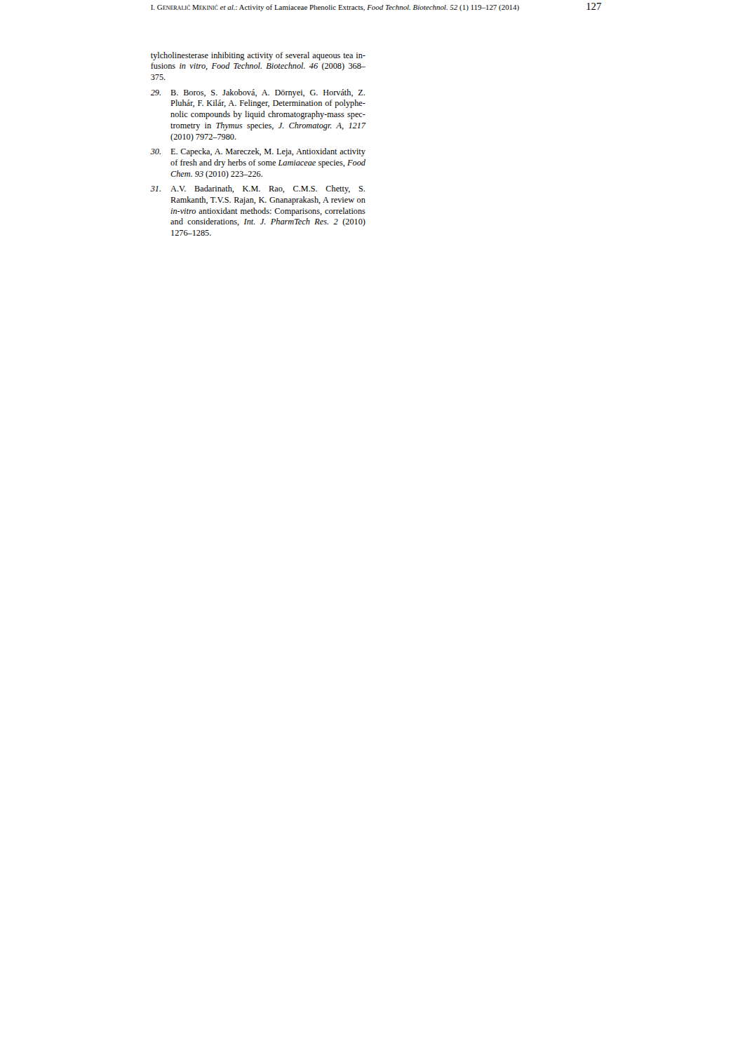I. Generalić Mekinić et al.: Activity of Lamiaceae Phenolic Extracts, Food Technol. Biotechnol. 52 (1) 119–127 (2014) 127
tylcholinesterase inhibiting activity of several aqueous tea infusions in vitro, Food Technol. Biotechnol. 46 (2008) 368–375.
29. B. Boros, S. Jakobová, A. Dörnyei, G. Horváth, Z. Pluhár, F. Kilár, A. Felinger, Determination of polyphenolic compounds by liquid chromatography-mass spectrometry in Thymus species, J. Chromatogr. A, 1217 (2010) 7972–7980.
30. E. Capecka, A. Mareczek, M. Leja, Antioxidant activity of fresh and dry herbs of some Lamiaceae species, Food Chem. 93 (2010) 223–226.
31. A.V. Badarinath, K.M. Rao, C.M.S. Chetty, S. Ramkanth, T.V.S. Rajan, K. Gnanaprakash, A review on in-vitro antioxidant methods: Comparisons, correlations and considerations, Int. J. PharmTech Res. 2 (2010) 1276–1285.